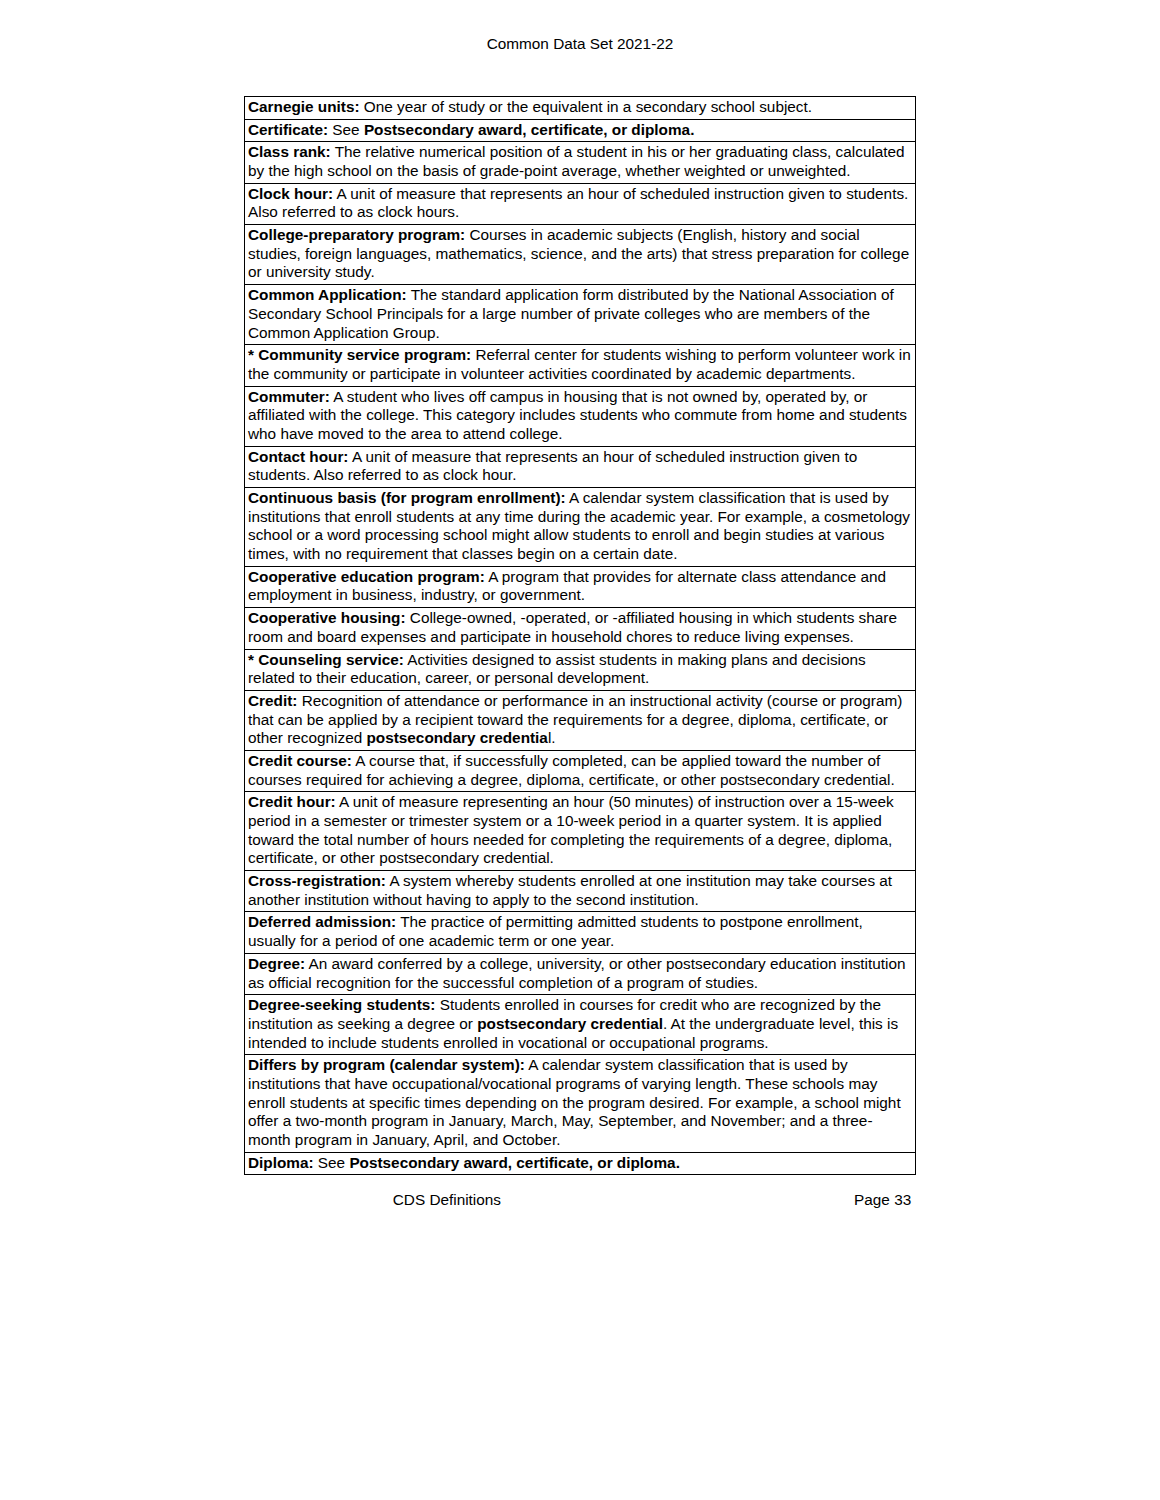Common Data Set 2021-22
| Carnegie units: One year of study or the equivalent in a secondary school subject. |
| Certificate: See Postsecondary award, certificate, or diploma. |
| Class rank: The relative numerical position of a student in his or her graduating class, calculated by the high school on the basis of grade-point average, whether weighted or unweighted. |
| Clock hour: A unit of measure that represents an hour of scheduled instruction given to students. Also referred to as clock hours. |
| College-preparatory program: Courses in academic subjects (English, history and social studies, foreign languages, mathematics, science, and the arts) that stress preparation for college or university study. |
| Common Application: The standard application form distributed by the National Association of Secondary School Principals for a large number of private colleges who are members of the Common Application Group. |
| * Community service program: Referral center for students wishing to perform volunteer work in the community or participate in volunteer activities coordinated by academic departments. |
| Commuter: A student who lives off campus in housing that is not owned by, operated by, or affiliated with the college. This category includes students who commute from home and students who have moved to the area to attend college. |
| Contact hour: A unit of measure that represents an hour of scheduled instruction given to students. Also referred to as clock hour. |
| Continuous basis (for program enrollment): A calendar system classification that is used by institutions that enroll students at any time during the academic year. For example, a cosmetology school or a word processing school might allow students to enroll and begin studies at various times, with no requirement that classes begin on a certain date. |
| Cooperative education program: A program that provides for alternate class attendance and employment in business, industry, or government. |
| Cooperative housing: College-owned, -operated, or -affiliated housing in which students share room and board expenses and participate in household chores to reduce living expenses. |
| * Counseling service: Activities designed to assist students in making plans and decisions related to their education, career, or personal development. |
| Credit: Recognition of attendance or performance in an instructional activity (course or program) that can be applied by a recipient toward the requirements for a degree, diploma, certificate, or other recognized postsecondary credentia l. |
| Credit course: A course that, if successfully completed, can be applied toward the number of courses required for achieving a degree, diploma, certificate, or other postsecondary credential. |
| Credit hour: A unit of measure representing an hour (50 minutes) of instruction over a 15-week period in a semester or trimester system or a 10-week period in a quarter system. It is applied toward the total number of hours needed for completing the requirements of a degree, diploma, certificate, or other postsecondary credential. |
| Cross-registration: A system whereby students enrolled at one institution may take courses at another institution without having to apply to the second institution. |
| Deferred admission: The practice of permitting admitted students to postpone enrollment, usually for a period of one academic term or one year. |
| Degree: An award conferred by a college, university, or other postsecondary education institution as official recognition for the successful completion of a program of studies. |
| Degree-seeking students: Students enrolled in courses for credit who are recognized by the institution as seeking a degree or postsecondary credential . At the undergraduate level, this is intended to include students enrolled in vocational or occupational programs. |
| Differs by program (calendar system): A calendar system classification that is used by institutions that have occupational/vocational programs of varying length. These schools may enroll students at specific times depending on the program desired. For example, a school might offer a two-month program in January, March, May, September, and November; and a three-month program in January, April, and October. |
| Diploma: See Postsecondary award, certificate, or diploma. |
CDS Definitions
Page 33